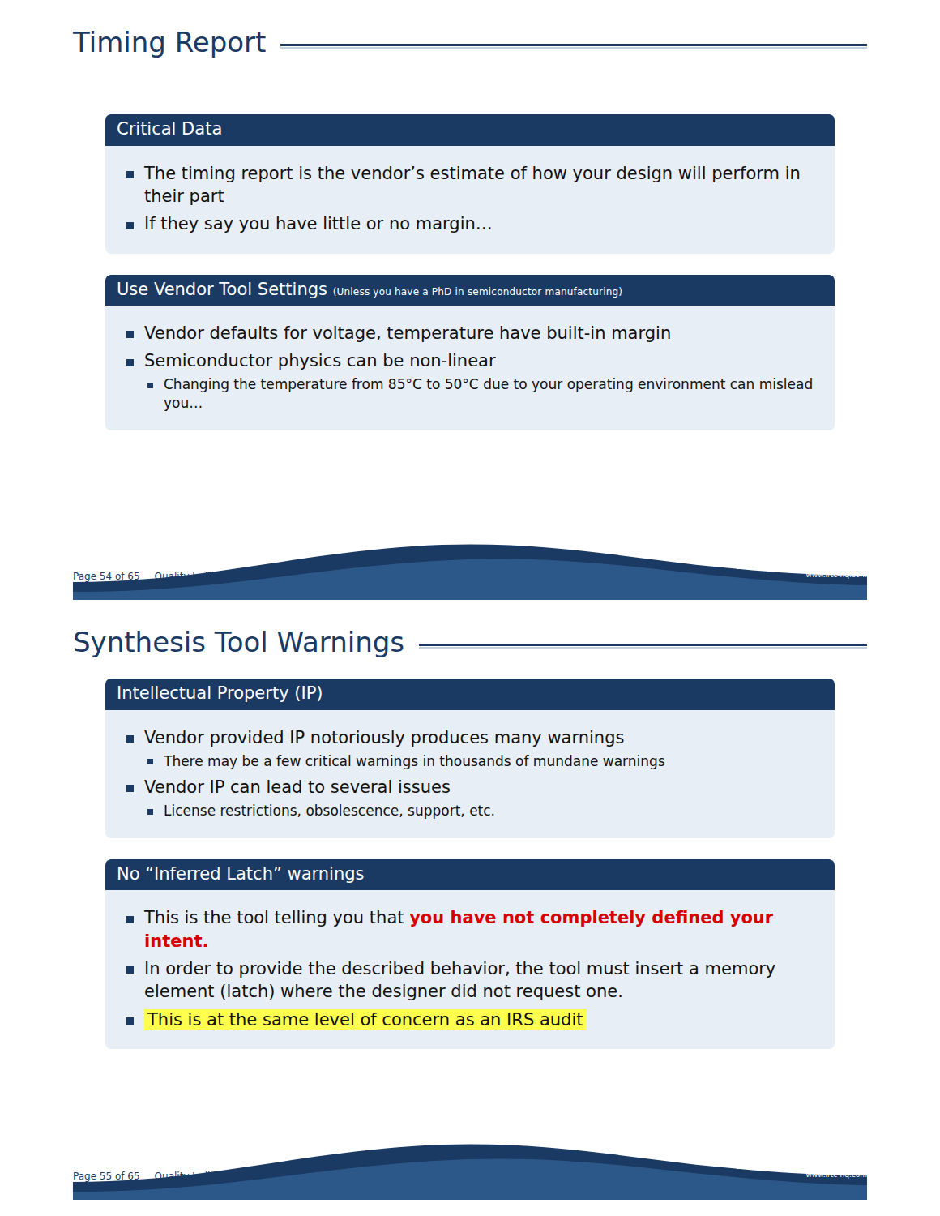Timing Report
Critical Data
The timing report is the vendor’s estimate of how your design will perform in their part
If they say you have little or no margin…
Use Vendor Tool Settings (Unless you have a PhD in semiconductor manufacturing)
Vendor defaults for voltage, temperature have built-in margin
Semiconductor physics can be non-linear
Changing the temperature from 85°C to 50°C due to your operating environment can mislead you…
Page 54 of 65 Quality Indicators
INTUITIVE®
Research and Technology
www.irtc-hq.com
Synthesis Tool Warnings
Intellectual Property (IP)
Vendor provided IP notoriously produces many warnings
There may be a few critical warnings in thousands of mundane warnings
Vendor IP can lead to several issues
License restrictions, obsolescence, support, etc.
No “Inferred Latch” warnings
This is the tool telling you that you have not completely defined your intent.
In order to provide the described behavior, the tool must insert a memory element (latch) where the designer did not request one.
This is at the same level of concern as an IRS audit
Page 55 of 65 Quality Indicators
INTUITIVE®
Research and Technology
www.irtc-hq.com